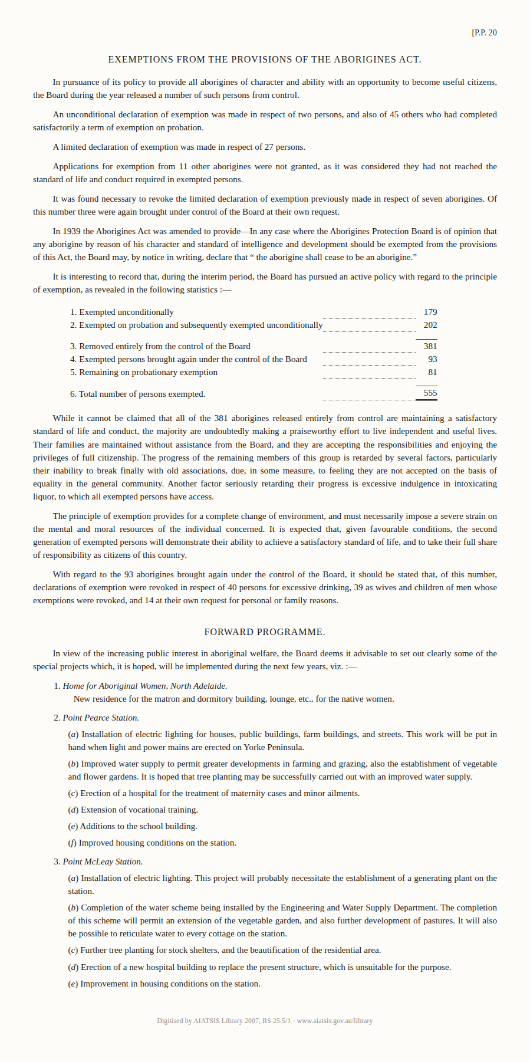[P.P. 20
Exemptions from the Provisions of the Aborigines Act.
In pursuance of its policy to provide all aborigines of character and ability with an opportunity to become useful citizens, the Board during the year released a number of such persons from control.
An unconditional declaration of exemption was made in respect of two persons, and also of 45 others who had completed satisfactorily a term of exemption on probation.
A limited declaration of exemption was made in respect of 27 persons.
Applications for exemption from 11 other aborigines were not granted, as it was considered they had not reached the standard of life and conduct required in exempted persons.
It was found necessary to revoke the limited declaration of exemption previously made in respect of seven aborigines. Of this number three were again brought under control of the Board at their own request.
In 1939 the Aborigines Act was amended to provide—In any case where the Aborigines Protection Board is of opinion that any aborigine by reason of his character and standard of intelligence and development should be exempted from the provisions of this Act, the Board may, by notice in writing, declare that “ the aborigine shall cease to be an aborigine.”
It is interesting to record that, during the interim period, the Board has pursued an active policy with regard to the principle of exemption, as revealed in the following statistics :—
| 1. Exempted unconditionally | | 179 |
| 2. Exempted on probation and subsequently exempted unconditionally | | 202 |
| 3. Removed entirely from the control of the Board | | 381 |
| 4. Exempted persons brought again under the control of the Board | | 93 |
| 5. Remaining on probationary exemption | | 81 |
| 6. Total number of persons exempted. | | 555 |
While it cannot be claimed that all of the 381 aborigines released entirely from control are maintaining a satisfactory standard of life and conduct, the majority are undoubtedly making a praiseworthy effort to live independent and useful lives. Their families are maintained without assistance from the Board, and they are accepting the responsibilities and enjoying the privileges of full citizenship. The progress of the remaining members of this group is retarded by several factors, particularly their inability to break finally with old associations, due, in some measure, to feeling they are not accepted on the basis of equality in the general community. Another factor seriously retarding their progress is excessive indulgence in intoxicating liquor, to which all exempted persons have access.
The principle of exemption provides for a complete change of environment, and must necessarily impose a severe strain on the mental and moral resources of the individual concerned. It is expected that, given favourable conditions, the second generation of exempted persons will demonstrate their ability to achieve a satisfactory standard of life, and to take their full share of responsibility as citizens of this country.
With regard to the 93 aborigines brought again under the control of the Board, it should be stated that, of this number, declarations of exemption were revoked in respect of 40 persons for excessive drinking, 39 as wives and children of men whose exemptions were revoked, and 14 at their own request for personal or family reasons.
Forward Programme.
In view of the increasing public interest in aboriginal welfare, the Board deems it advisable to set out clearly some of the special projects which, it is hoped, will be implemented during the next few years, viz. :—
Home for Aboriginal Women, North Adelaide.
New residence for the matron and dormitory building, lounge, etc., for the native women.
Point Pearce Station.
(a) Installation of electric lighting for houses, public buildings, farm buildings, and streets. This work will be put in hand when light and power mains are erected on Yorke Peninsula.
(b) Improved water supply to permit greater developments in farming and grazing, also the establishment of vegetable and flower gardens. It is hoped that tree planting may be successfully carried out with an improved water supply.
(c) Erection of a hospital for the treatment of maternity cases and minor ailments.
(d) Extension of vocational training.
(e) Additions to the school building.
(f) Improved housing conditions on the station.
Point McLeay Station.
(a) Installation of electric lighting. This project will probably necessitate the establishment of a generating plant on the station.
(b) Completion of the water scheme being installed by the Engineering and Water Supply Department. The completion of this scheme will permit an extension of the vegetable garden, and also further development of pastures. It will also be possible to reticulate water to every cottage on the station.
(c) Further tree planting for stock shelters, and the beautification of the residential area.
(d) Erection of a new hospital building to replace the present structure, which is unsuitable for the purpose.
(e) Improvement in housing conditions on the station.
Digitised by AIATSIS Library 2007, RS 25.5/1 - www.aiatsis.gov.au/library